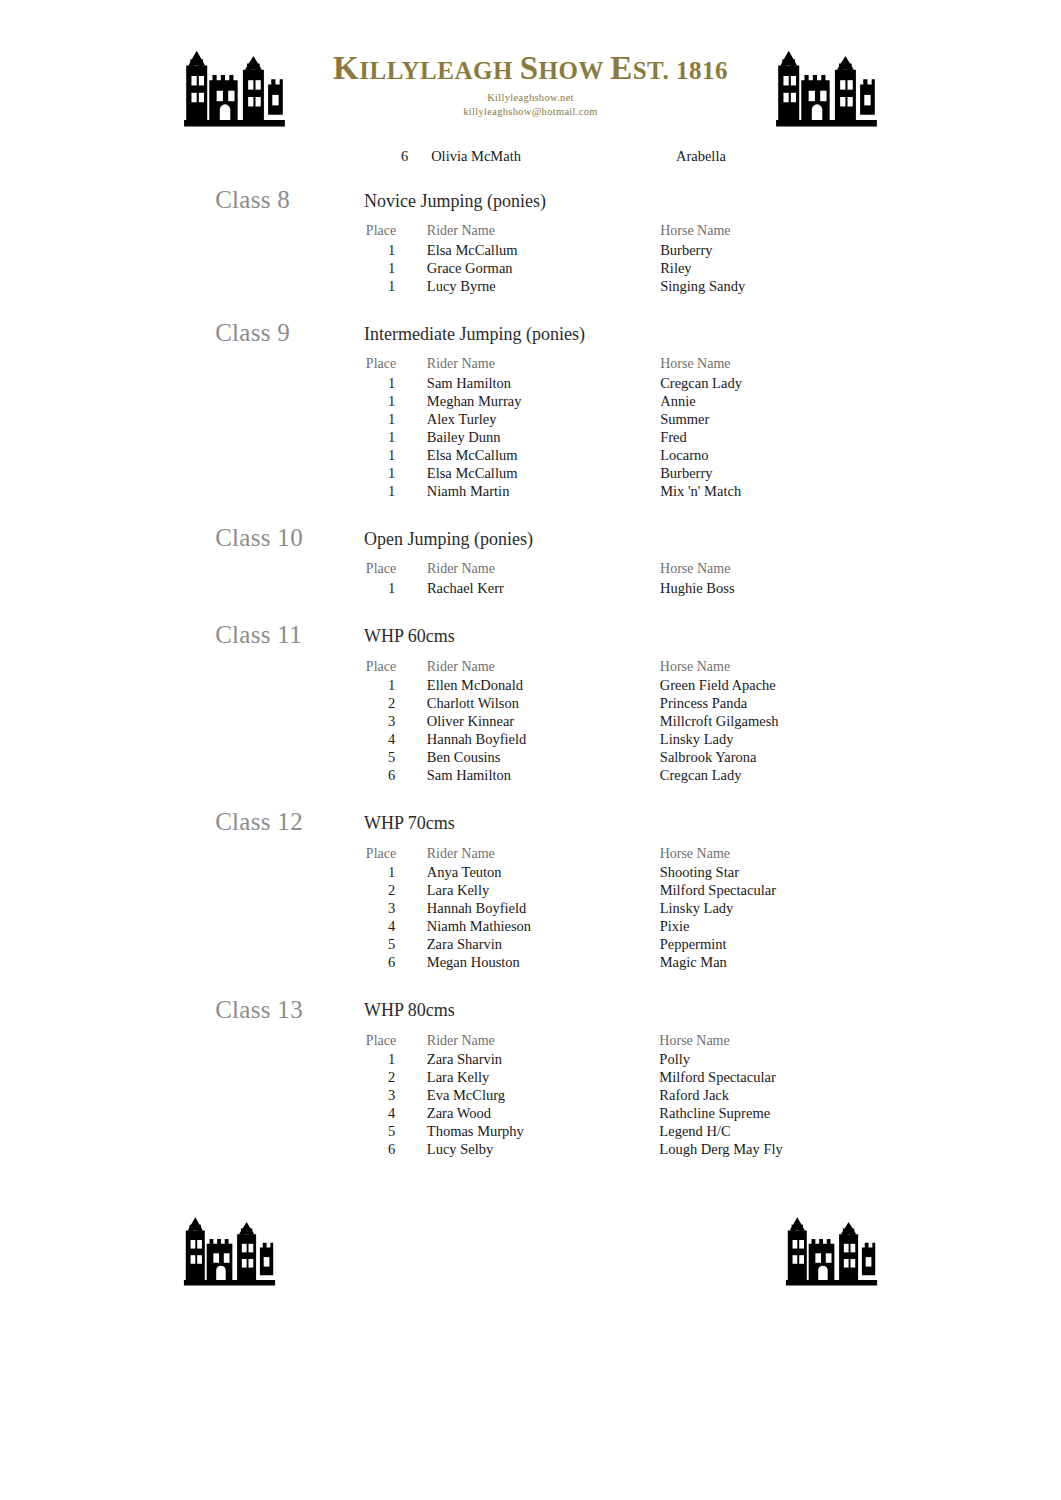KILLYLEAGH SHOW EST. 1816
Killyleaghshow.net
killyleaghshow@hotmail.com
6 Olivia McMath Arabella
Class 8
Novice Jumping (ponies)
| Place | Rider Name | Horse Name |
| --- | --- | --- |
| 1 | Elsa McCallum | Burberry |
| 1 | Grace Gorman | Riley |
| 1 | Lucy Byrne | Singing Sandy |
Class 9
Intermediate Jumping (ponies)
| Place | Rider Name | Horse Name |
| --- | --- | --- |
| 1 | Sam Hamilton | Cregcan Lady |
| 1 | Meghan Murray | Annie |
| 1 | Alex Turley | Summer |
| 1 | Bailey Dunn | Fred |
| 1 | Elsa McCallum | Locarno |
| 1 | Elsa McCallum | Burberry |
| 1 | Niamh Martin | Mix 'n' Match |
Class 10
Open Jumping (ponies)
| Place | Rider Name | Horse Name |
| --- | --- | --- |
| 1 | Rachael Kerr | Hughie Boss |
Class 11
WHP 60cms
| Place | Rider Name | Horse Name |
| --- | --- | --- |
| 1 | Ellen McDonald | Green Field Apache |
| 2 | Charlott Wilson | Princess Panda |
| 3 | Oliver Kinnear | Millcroft Gilgamesh |
| 4 | Hannah Boyfield | Linsky Lady |
| 5 | Ben Cousins | Salbrook Yarona |
| 6 | Sam Hamilton | Cregcan Lady |
Class 12
WHP 70cms
| Place | Rider Name | Horse Name |
| --- | --- | --- |
| 1 | Anya Teuton | Shooting Star |
| 2 | Lara Kelly | Milford Spectacular |
| 3 | Hannah Boyfield | Linsky Lady |
| 4 | Niamh Mathieson | Pixie |
| 5 | Zara Sharvin | Peppermint |
| 6 | Megan Houston | Magic Man |
Class 13
WHP 80cms
| Place | Rider Name | Horse Name |
| --- | --- | --- |
| 1 | Zara Sharvin | Polly |
| 2 | Lara Kelly | Milford Spectacular |
| 3 | Eva McClurg | Raford Jack |
| 4 | Zara Wood | Rathcline Supreme |
| 5 | Thomas Murphy | Legend H/C |
| 6 | Lucy Selby | Lough Derg May Fly |